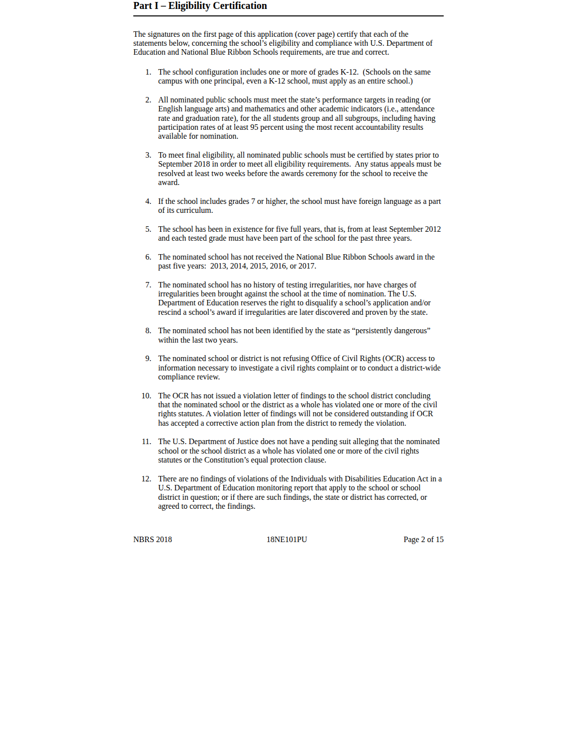Part I – Eligibility Certification
The signatures on the first page of this application (cover page) certify that each of the statements below, concerning the school’s eligibility and compliance with U.S. Department of Education and National Blue Ribbon Schools requirements, are true and correct.
The school configuration includes one or more of grades K-12. (Schools on the same campus with one principal, even a K-12 school, must apply as an entire school.)
All nominated public schools must meet the state’s performance targets in reading (or English language arts) and mathematics and other academic indicators (i.e., attendance rate and graduation rate), for the all students group and all subgroups, including having participation rates of at least 95 percent using the most recent accountability results available for nomination.
To meet final eligibility, all nominated public schools must be certified by states prior to September 2018 in order to meet all eligibility requirements. Any status appeals must be resolved at least two weeks before the awards ceremony for the school to receive the award.
If the school includes grades 7 or higher, the school must have foreign language as a part of its curriculum.
The school has been in existence for five full years, that is, from at least September 2012 and each tested grade must have been part of the school for the past three years.
The nominated school has not received the National Blue Ribbon Schools award in the past five years: 2013, 2014, 2015, 2016, or 2017.
The nominated school has no history of testing irregularities, nor have charges of irregularities been brought against the school at the time of nomination. The U.S. Department of Education reserves the right to disqualify a school’s application and/or rescind a school’s award if irregularities are later discovered and proven by the state.
The nominated school has not been identified by the state as “persistently dangerous” within the last two years.
The nominated school or district is not refusing Office of Civil Rights (OCR) access to information necessary to investigate a civil rights complaint or to conduct a district-wide compliance review.
The OCR has not issued a violation letter of findings to the school district concluding that the nominated school or the district as a whole has violated one or more of the civil rights statutes. A violation letter of findings will not be considered outstanding if OCR has accepted a corrective action plan from the district to remedy the violation.
The U.S. Department of Justice does not have a pending suit alleging that the nominated school or the school district as a whole has violated one or more of the civil rights statutes or the Constitution’s equal protection clause.
There are no findings of violations of the Individuals with Disabilities Education Act in a U.S. Department of Education monitoring report that apply to the school or school district in question; or if there are such findings, the state or district has corrected, or agreed to correct, the findings.
| NBRS 2018 | 18NE101PU | Page 2 of 15 |